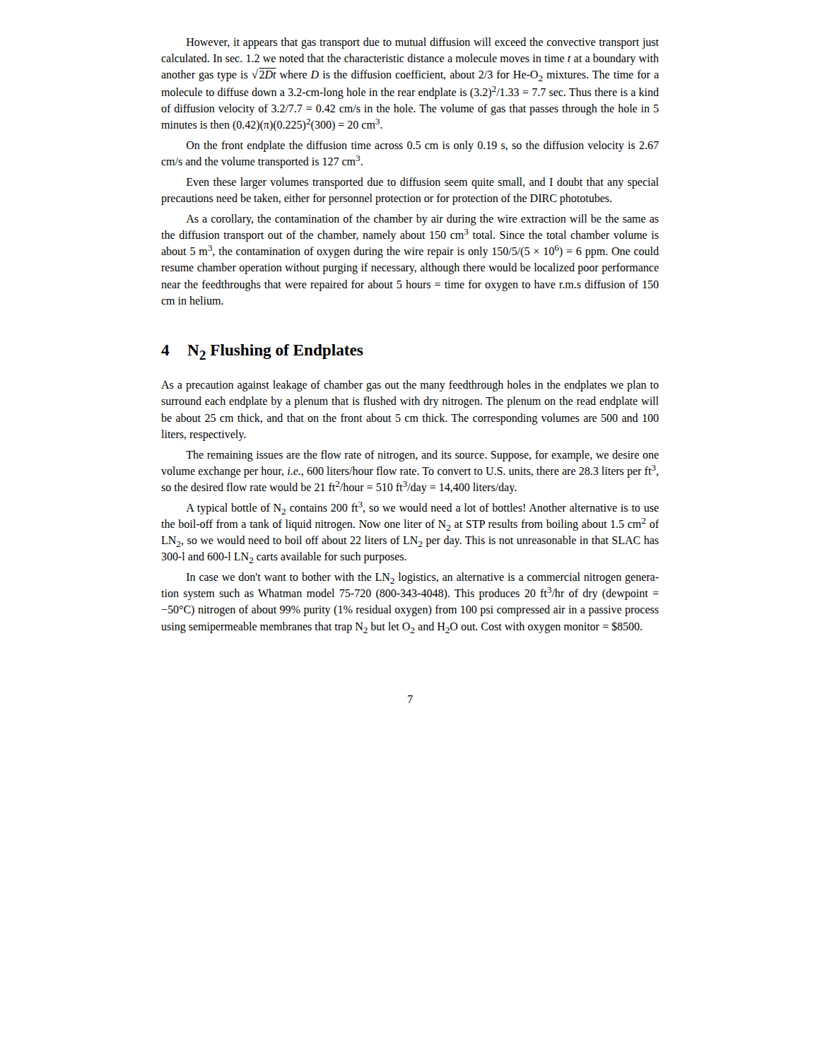However, it appears that gas transport due to mutual diffusion will exceed the convective transport just calculated. In sec. 1.2 we noted that the characteristic distance a molecule moves in time t at a boundary with another gas type is √2Dt where D is the diffusion coefficient, about 2/3 for He-O2 mixtures. The time for a molecule to diffuse down a 3.2-cm-long hole in the rear endplate is (3.2)2/1.33 = 7.7 sec. Thus there is a kind of diffusion velocity of 3.2/7.7 = 0.42 cm/s in the hole. The volume of gas that passes through the hole in 5 minutes is then (0.42)(π)(0.225)2(300) = 20 cm3.
On the front endplate the diffusion time across 0.5 cm is only 0.19 s, so the diffusion velocity is 2.67 cm/s and the volume transported is 127 cm3.
Even these larger volumes transported due to diffusion seem quite small, and I doubt that any special precautions need be taken, either for personnel protection or for protection of the DIRC phototubes.
As a corollary, the contamination of the chamber by air during the wire extraction will be the same as the diffusion transport out of the chamber, namely about 150 cm3 total. Since the total chamber volume is about 5 m3, the contamination of oxygen during the wire repair is only 150/5/(5 × 106) = 6 ppm. One could resume chamber operation without purging if necessary, although there would be localized poor performance near the feedthroughs that were repaired for about 5 hours = time for oxygen to have r.m.s diffusion of 150 cm in helium.
4 N2 Flushing of Endplates
As a precaution against leakage of chamber gas out the many feedthrough holes in the endplates we plan to surround each endplate by a plenum that is flushed with dry nitrogen. The plenum on the read endplate will be about 25 cm thick, and that on the front about 5 cm thick. The corresponding volumes are 500 and 100 liters, respectively.
The remaining issues are the flow rate of nitrogen, and its source. Suppose, for example, we desire one volume exchange per hour, i.e., 600 liters/hour flow rate. To convert to U.S. units, there are 28.3 liters per ft3, so the desired flow rate would be 21 ft2/hour = 510 ft3/day = 14,400 liters/day.
A typical bottle of N2 contains 200 ft3, so we would need a lot of bottles! Another alternative is to use the boil-off from a tank of liquid nitrogen. Now one liter of N2 at STP results from boiling about 1.5 cm2 of LN2, so we would need to boil off about 22 liters of LN2 per day. This is not unreasonable in that SLAC has 300-l and 600-l LN2 carts available for such purposes.
In case we don't want to bother with the LN2 logistics, an alternative is a commercial nitrogen generation system such as Whatman model 75-720 (800-343-4048). This produces 20 ft3/hr of dry (dewpoint = −50°C) nitrogen of about 99% purity (1% residual oxygen) from 100 psi compressed air in a passive process using semipermeable membranes that trap N2 but let O2 and H2O out. Cost with oxygen monitor = $8500.
7